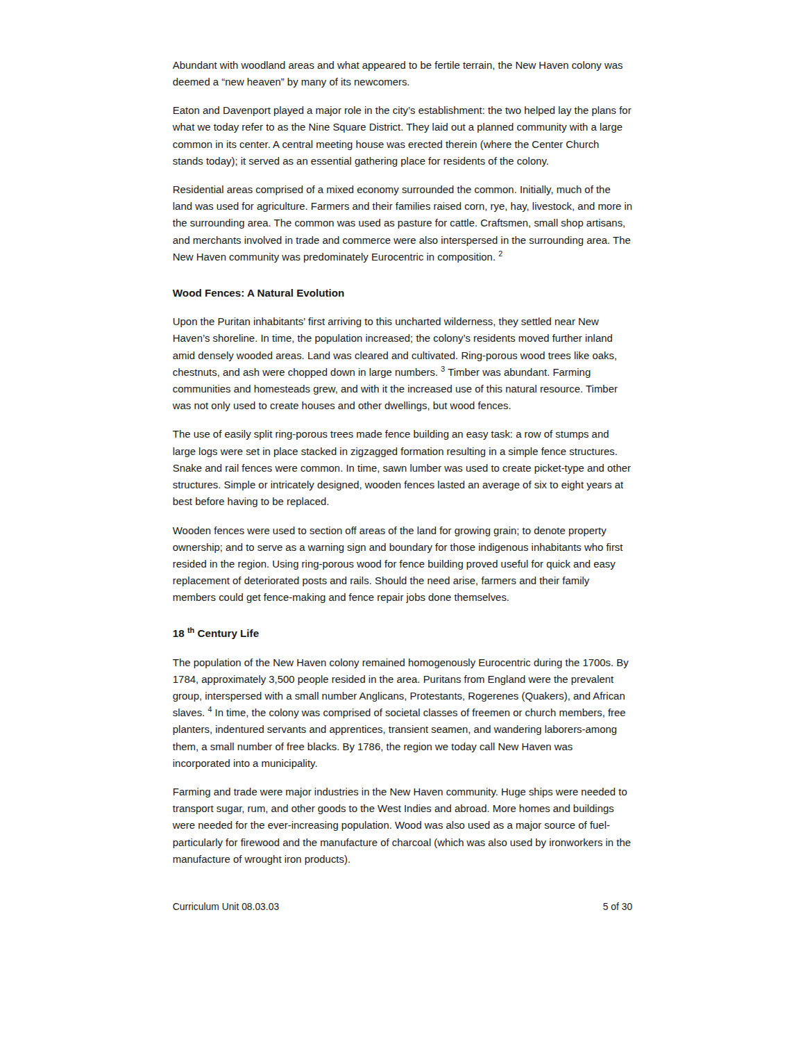Abundant with woodland areas and what appeared to be fertile terrain, the New Haven colony was deemed a “new heaven” by many of its newcomers.
Eaton and Davenport played a major role in the city’s establishment: the two helped lay the plans for what we today refer to as the Nine Square District. They laid out a planned community with a large common in its center. A central meeting house was erected therein (where the Center Church stands today); it served as an essential gathering place for residents of the colony.
Residential areas comprised of a mixed economy surrounded the common. Initially, much of the land was used for agriculture. Farmers and their families raised corn, rye, hay, livestock, and more in the surrounding area. The common was used as pasture for cattle. Craftsmen, small shop artisans, and merchants involved in trade and commerce were also interspersed in the surrounding area. The New Haven community was predominately Eurocentric in composition. 2
Wood Fences: A Natural Evolution
Upon the Puritan inhabitants’ first arriving to this uncharted wilderness, they settled near New Haven’s shoreline. In time, the population increased; the colony’s residents moved further inland amid densely wooded areas. Land was cleared and cultivated. Ring-porous wood trees like oaks, chestnuts, and ash were chopped down in large numbers. 3 Timber was abundant. Farming communities and homesteads grew, and with it the increased use of this natural resource. Timber was not only used to create houses and other dwellings, but wood fences.
The use of easily split ring-porous trees made fence building an easy task: a row of stumps and large logs were set in place stacked in zigzagged formation resulting in a simple fence structures. Snake and rail fences were common. In time, sawn lumber was used to create picket-type and other structures. Simple or intricately designed, wooden fences lasted an average of six to eight years at best before having to be replaced.
Wooden fences were used to section off areas of the land for growing grain; to denote property ownership; and to serve as a warning sign and boundary for those indigenous inhabitants who first resided in the region. Using ring-porous wood for fence building proved useful for quick and easy replacement of deteriorated posts and rails. Should the need arise, farmers and their family members could get fence-making and fence repair jobs done themselves.
18 th Century Life
The population of the New Haven colony remained homogenously Eurocentric during the 1700s. By 1784, approximately 3,500 people resided in the area. Puritans from England were the prevalent group, interspersed with a small number Anglicans, Protestants, Rogerenes (Quakers), and African slaves. 4 In time, the colony was comprised of societal classes of freemen or church members, free planters, indentured servants and apprentices, transient seamen, and wandering laborers-among them, a small number of free blacks. By 1786, the region we today call New Haven was incorporated into a municipality.
Farming and trade were major industries in the New Haven community. Huge ships were needed to transport sugar, rum, and other goods to the West Indies and abroad. More homes and buildings were needed for the ever-increasing population. Wood was also used as a major source of fuel-particularly for firewood and the manufacture of charcoal (which was also used by ironworkers in the manufacture of wrought iron products).
Curriculum Unit 08.03.03 5 of 30